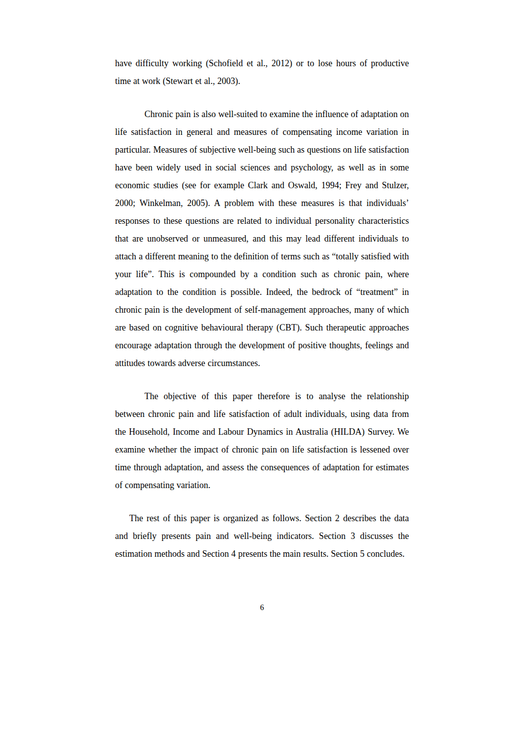have difficulty working (Schofield et al., 2012) or to lose hours of productive time at work (Stewart et al., 2003).
Chronic pain is also well-suited to examine the influence of adaptation on life satisfaction in general and measures of compensating income variation in particular. Measures of subjective well-being such as questions on life satisfaction have been widely used in social sciences and psychology, as well as in some economic studies (see for example Clark and Oswald, 1994; Frey and Stulzer, 2000; Winkelman, 2005). A problem with these measures is that individuals’ responses to these questions are related to individual personality characteristics that are unobserved or unmeasured, and this may lead different individuals to attach a different meaning to the definition of terms such as “totally satisfied with your life”. This is compounded by a condition such as chronic pain, where adaptation to the condition is possible. Indeed, the bedrock of “treatment” in chronic pain is the development of self-management approaches, many of which are based on cognitive behavioural therapy (CBT). Such therapeutic approaches encourage adaptation through the development of positive thoughts, feelings and attitudes towards adverse circumstances.
The objective of this paper therefore is to analyse the relationship between chronic pain and life satisfaction of adult individuals, using data from the Household, Income and Labour Dynamics in Australia (HILDA) Survey. We examine whether the impact of chronic pain on life satisfaction is lessened over time through adaptation, and assess the consequences of adaptation for estimates of compensating variation.
The rest of this paper is organized as follows. Section 2 describes the data and briefly presents pain and well-being indicators. Section 3 discusses the estimation methods and Section 4 presents the main results. Section 5 concludes.
6